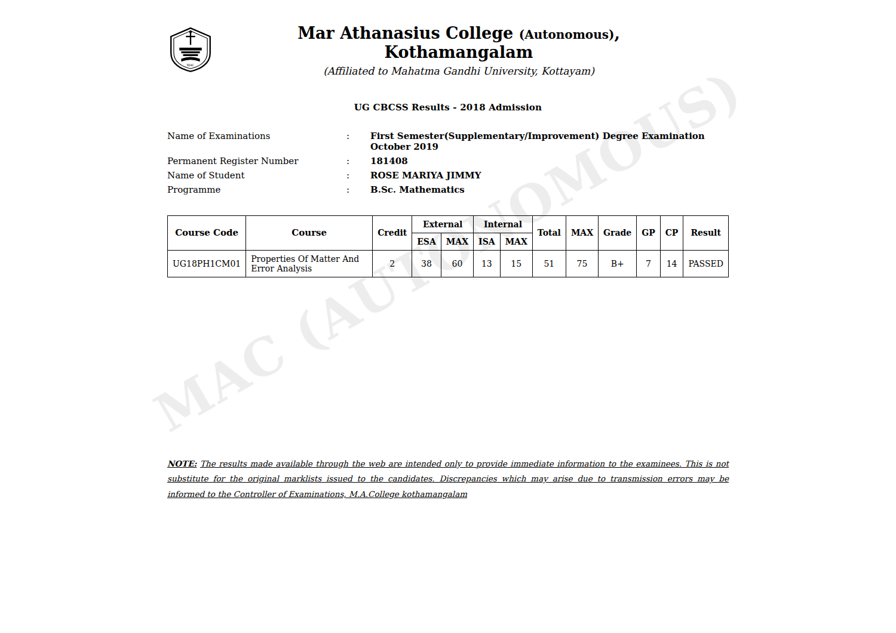MAC (AUTONOMOUS)
MAC
Mar Athanasius College (Autonomous), Kothamangalam
(Affiliated to Mahatma Gandhi University, Kottayam)
UG CBCSS Results - 2018 Admission
Name of Examinations
:
First Semester(Supplementary/Improvement) Degree Examination October 2019
Permanent Register Number
:
181408
Name of Student
:
ROSE MARIYA JIMMY
Programme
:
B.Sc. Mathematics
| Course Code | Course | Credit | External | Internal | Total | MAX | Grade | GP | CP | Result |
| --- | --- | --- | --- | --- | --- | --- | --- | --- | --- | --- |
| ESA | MAX | ISA | MAX |
| UG18PH1CM01 | Properties Of Matter And Error Analysis | 2 | 38 | 60 | 13 | 15 | 51 | 75 | B+ | 7 | 14 | PASSED |
NOTE: The results made available through the web are intended only to provide immediate information to the examinees. This is not substitute for the original marklists issued to the candidates. Discrepancies which may arise due to transmission errors may be informed to the Controller of Examinations, M.A.College kothamangalam